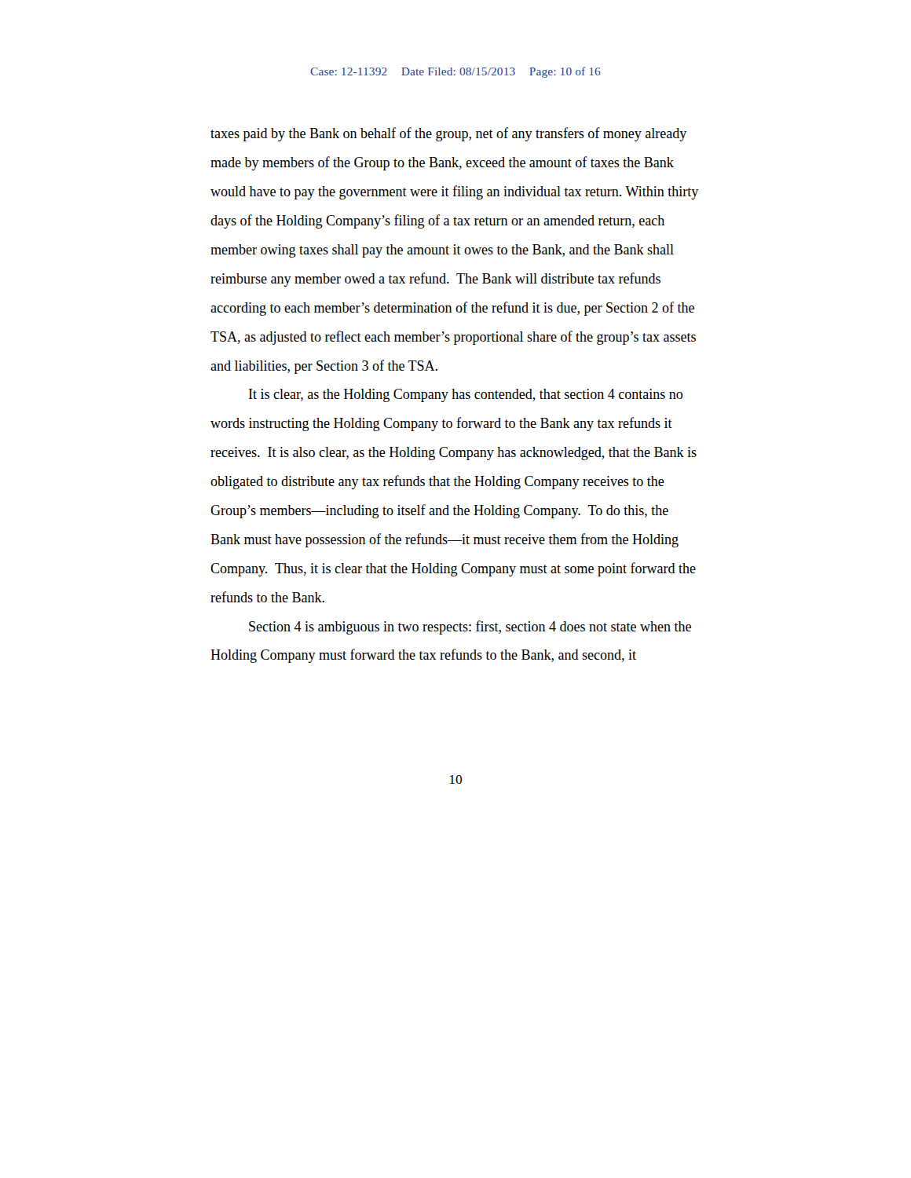Case: 12-11392 Date Filed: 08/15/2013 Page: 10 of 16
taxes paid by the Bank on behalf of the group, net of any transfers of money already made by members of the Group to the Bank, exceed the amount of taxes the Bank would have to pay the government were it filing an individual tax return. Within thirty days of the Holding Company’s filing of a tax return or an amended return, each member owing taxes shall pay the amount it owes to the Bank, and the Bank shall reimburse any member owed a tax refund. The Bank will distribute tax refunds according to each member’s determination of the refund it is due, per Section 2 of the TSA, as adjusted to reflect each member’s proportional share of the group’s tax assets and liabilities, per Section 3 of the TSA.
It is clear, as the Holding Company has contended, that section 4 contains no words instructing the Holding Company to forward to the Bank any tax refunds it receives. It is also clear, as the Holding Company has acknowledged, that the Bank is obligated to distribute any tax refunds that the Holding Company receives to the Group’s members—including to itself and the Holding Company. To do this, the Bank must have possession of the refunds—it must receive them from the Holding Company. Thus, it is clear that the Holding Company must at some point forward the refunds to the Bank.
Section 4 is ambiguous in two respects: first, section 4 does not state when the Holding Company must forward the tax refunds to the Bank, and second, it
10